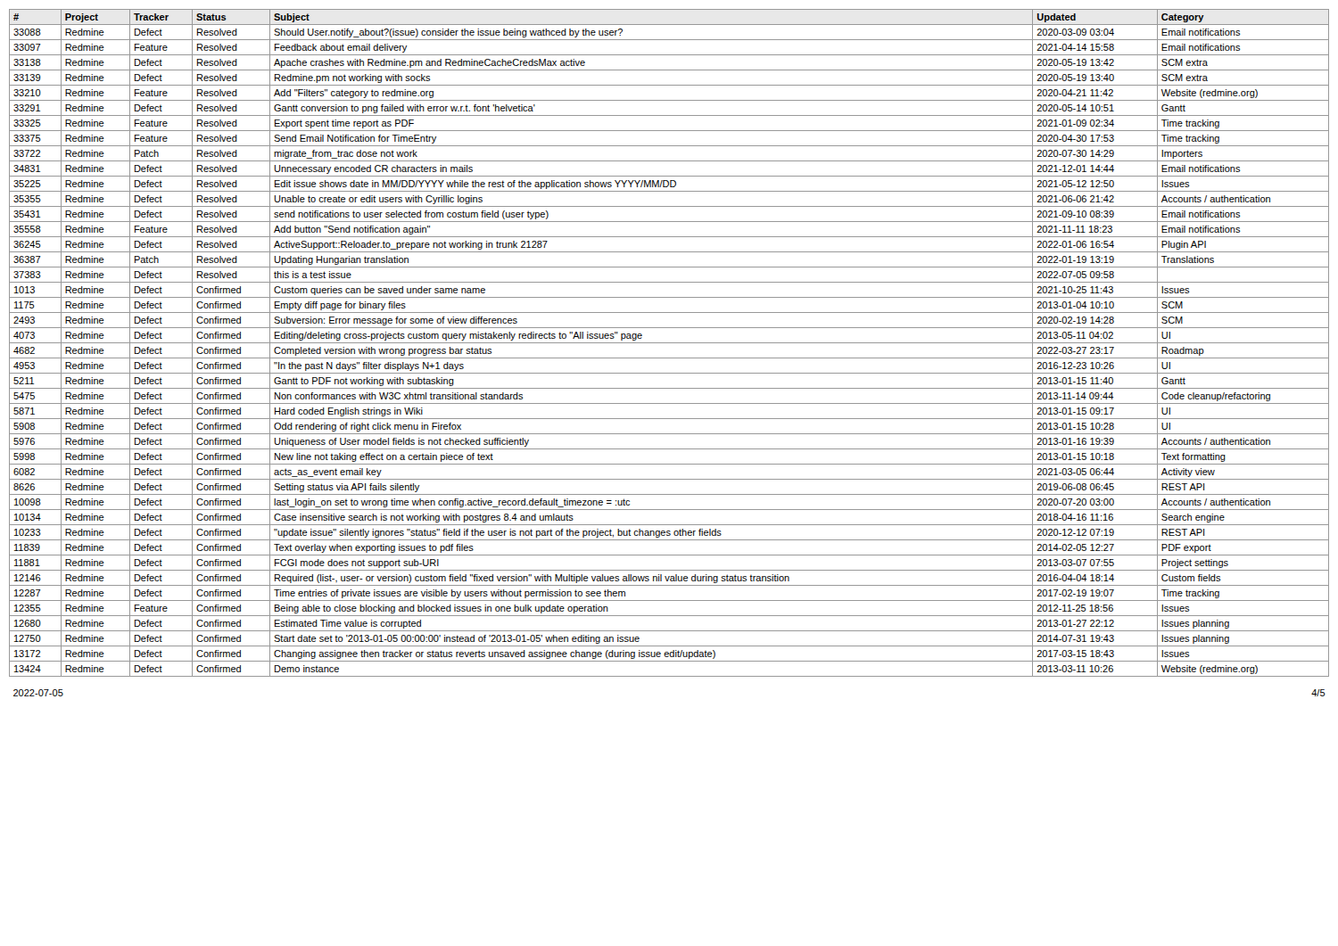| # | Project | Tracker | Status | Subject | Updated | Category |
| --- | --- | --- | --- | --- | --- | --- |
| 33088 | Redmine | Defect | Resolved | Should User.notify_about?(issue) consider the issue being wathced by the user? | 2020-03-09 03:04 | Email notifications |
| 33097 | Redmine | Feature | Resolved | Feedback about email delivery | 2021-04-14 15:58 | Email notifications |
| 33138 | Redmine | Defect | Resolved | Apache crashes with Redmine.pm and RedmineCacheCredsMax active | 2020-05-19 13:42 | SCM extra |
| 33139 | Redmine | Defect | Resolved | Redmine.pm not working with socks | 2020-05-19 13:40 | SCM extra |
| 33210 | Redmine | Feature | Resolved | Add "Filters" category to redmine.org | 2020-04-21 11:42 | Website (redmine.org) |
| 33291 | Redmine | Defect | Resolved | Gantt conversion to png failed with error w.r.t. font 'helvetica' | 2020-05-14 10:51 | Gantt |
| 33325 | Redmine | Feature | Resolved | Export spent time report as PDF | 2021-01-09 02:34 | Time tracking |
| 33375 | Redmine | Feature | Resolved | Send Email Notification for TimeEntry | 2020-04-30 17:53 | Time tracking |
| 33722 | Redmine | Patch | Resolved | migrate_from_trac dose not work | 2020-07-30 14:29 | Importers |
| 34831 | Redmine | Defect | Resolved | Unnecessary encoded CR characters in mails | 2021-12-01 14:44 | Email notifications |
| 35225 | Redmine | Defect | Resolved | Edit issue shows date in MM/DD/YYYY while the rest of the application shows YYYY/MM/DD | 2021-05-12 12:50 | Issues |
| 35355 | Redmine | Defect | Resolved | Unable to create or edit users with Cyrillic logins | 2021-06-06 21:42 | Accounts / authentication |
| 35431 | Redmine | Defect | Resolved | send notifications to user selected from costum field (user type) | 2021-09-10 08:39 | Email notifications |
| 35558 | Redmine | Feature | Resolved | Add button "Send notification again" | 2021-11-11 18:23 | Email notifications |
| 36245 | Redmine | Defect | Resolved | ActiveSupport::Reloader.to_prepare not working in trunk 21287 | 2022-01-06 16:54 | Plugin API |
| 36387 | Redmine | Patch | Resolved | Updating Hungarian translation | 2022-01-19 13:19 | Translations |
| 37383 | Redmine | Defect | Resolved | this is a test issue | 2022-07-05 09:58 | |
| 1013 | Redmine | Defect | Confirmed | Custom queries can be saved under same name | 2021-10-25 11:43 | Issues |
| 1175 | Redmine | Defect | Confirmed | Empty diff page for binary files | 2013-01-04 10:10 | SCM |
| 2493 | Redmine | Defect | Confirmed | Subversion: Error message for some of view differences | 2020-02-19 14:28 | SCM |
| 4073 | Redmine | Defect | Confirmed | Editing/deleting cross-projects custom query mistakenly redirects to "All issues" page | 2013-05-11 04:02 | UI |
| 4682 | Redmine | Defect | Confirmed | Completed version with wrong progress bar status | 2022-03-27 23:17 | Roadmap |
| 4953 | Redmine | Defect | Confirmed | "In the past N days" filter displays N+1 days | 2016-12-23 10:26 | UI |
| 5211 | Redmine | Defect | Confirmed | Gantt to PDF not working with subtasking | 2013-01-15 11:40 | Gantt |
| 5475 | Redmine | Defect | Confirmed | Non conformances with W3C xhtml transitional standards | 2013-11-14 09:44 | Code cleanup/refactoring |
| 5871 | Redmine | Defect | Confirmed | Hard coded English strings in Wiki | 2013-01-15 09:17 | UI |
| 5908 | Redmine | Defect | Confirmed | Odd rendering of right click menu in Firefox | 2013-01-15 10:28 | UI |
| 5976 | Redmine | Defect | Confirmed | Uniqueness of User model fields is not checked sufficiently | 2013-01-16 19:39 | Accounts / authentication |
| 5998 | Redmine | Defect | Confirmed | New line not taking effect on a certain piece of text | 2013-01-15 10:18 | Text formatting |
| 6082 | Redmine | Defect | Confirmed | acts_as_event email key | 2021-03-05 06:44 | Activity view |
| 8626 | Redmine | Defect | Confirmed | Setting status via API fails silently | 2019-06-08 06:45 | REST API |
| 10098 | Redmine | Defect | Confirmed | last_login_on set to wrong time when config.active_record.default_timezone = :utc | 2020-07-20 03:00 | Accounts / authentication |
| 10134 | Redmine | Defect | Confirmed | Case insensitive search is not working with postgres 8.4 and umlauts | 2018-04-16 11:16 | Search engine |
| 10233 | Redmine | Defect | Confirmed | "update issue" silently ignores "status" field if the user is not part of the project, but changes other fields | 2020-12-12 07:19 | REST API |
| 11839 | Redmine | Defect | Confirmed | Text overlay when exporting issues to pdf files | 2014-02-05 12:27 | PDF export |
| 11881 | Redmine | Defect | Confirmed | FCGI mode does not support sub-URI | 2013-03-07 07:55 | Project settings |
| 12146 | Redmine | Defect | Confirmed | Required (list-, user- or version) custom field "fixed version" with Multiple values allows nil value during status transition | 2016-04-04 18:14 | Custom fields |
| 12287 | Redmine | Defect | Confirmed | Time entries of private issues are visible by users without permission to see them | 2017-02-19 19:07 | Time tracking |
| 12355 | Redmine | Feature | Confirmed | Being able to close blocking and blocked issues in one bulk update operation | 2012-11-25 18:56 | Issues |
| 12680 | Redmine | Defect | Confirmed | Estimated Time value is corrupted | 2013-01-27 22:12 | Issues planning |
| 12750 | Redmine | Defect | Confirmed | Start date set to '2013-01-05 00:00:00' instead of '2013-01-05' when editing an issue | 2014-07-31 19:43 | Issues planning |
| 13172 | Redmine | Defect | Confirmed | Changing assignee then tracker or status reverts unsaved assignee change (during issue edit/update) | 2017-03-15 18:43 | Issues |
| 13424 | Redmine | Defect | Confirmed | Demo instance | 2013-03-11 10:26 | Website (redmine.org) |
| 2022-07-05 | 4/5 |